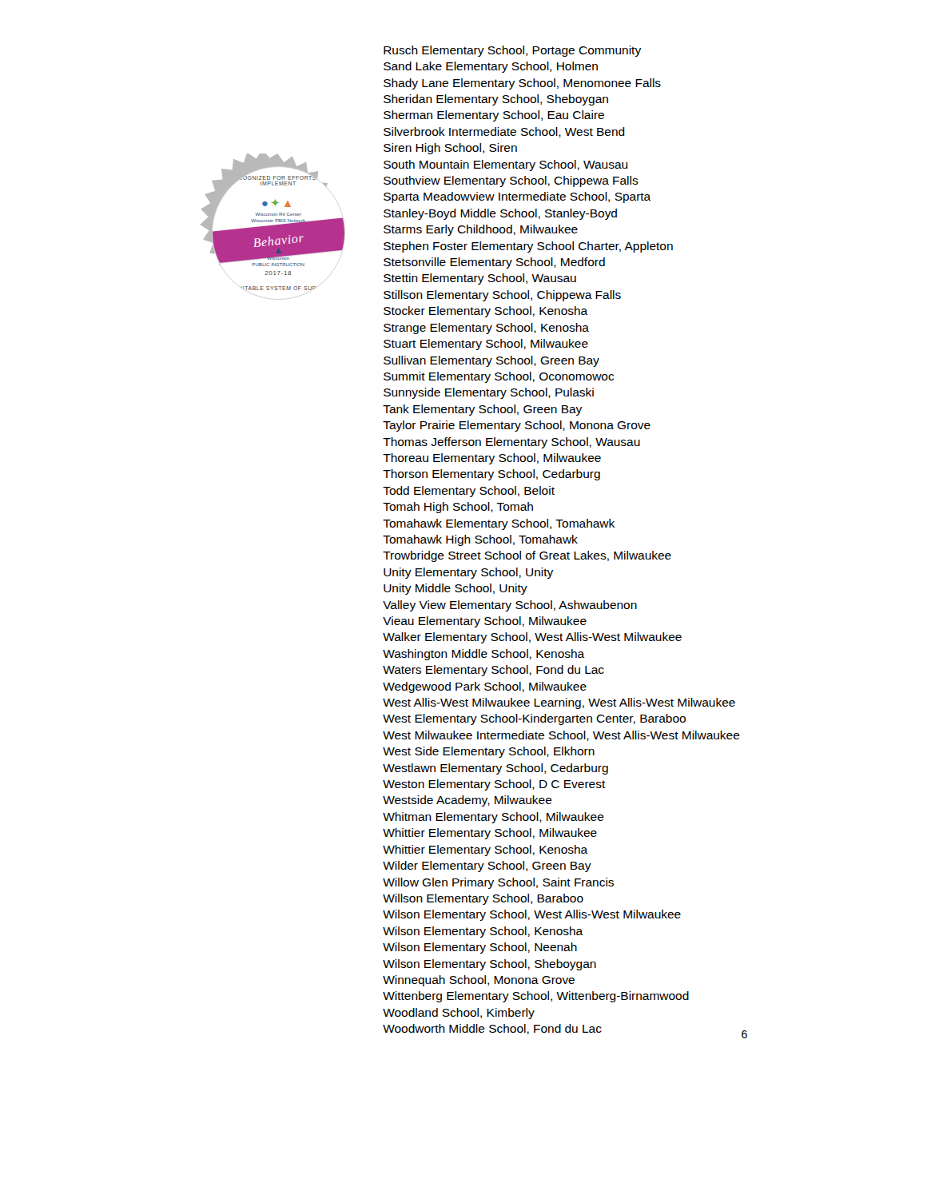Recognized for efforts to implement
An equitable system of supports
●✦▲ Wisconsin RtI Center
Wisconsin PBIS Network
Behavior
▲ Wisconsin
PUBLIC INSTRUCTION 2017-18
Rusch Elementary School, Portage Community
Sand Lake Elementary School, Holmen
Shady Lane Elementary School, Menomonee Falls
Sheridan Elementary School, Sheboygan
Sherman Elementary School, Eau Claire
Silverbrook Intermediate School, West Bend
Siren High School, Siren
South Mountain Elementary School, Wausau
Southview Elementary School, Chippewa Falls
Sparta Meadowview Intermediate School, Sparta
Stanley-Boyd Middle School, Stanley-Boyd
Starms Early Childhood, Milwaukee
Stephen Foster Elementary School Charter, Appleton
Stetsonville Elementary School, Medford
Stettin Elementary School, Wausau
Stillson Elementary School, Chippewa Falls
Stocker Elementary School, Kenosha
Strange Elementary School, Kenosha
Stuart Elementary School, Milwaukee
Sullivan Elementary School, Green Bay
Summit Elementary School, Oconomowoc
Sunnyside Elementary School, Pulaski
Tank Elementary School, Green Bay
Taylor Prairie Elementary School, Monona Grove
Thomas Jefferson Elementary School, Wausau
Thoreau Elementary School, Milwaukee
Thorson Elementary School, Cedarburg
Todd Elementary School, Beloit
Tomah High School, Tomah
Tomahawk Elementary School, Tomahawk
Tomahawk High School, Tomahawk
Trowbridge Street School of Great Lakes, Milwaukee
Unity Elementary School, Unity
Unity Middle School, Unity
Valley View Elementary School, Ashwaubenon
Vieau Elementary School, Milwaukee
Walker Elementary School, West Allis-West Milwaukee
Washington Middle School, Kenosha
Waters Elementary School, Fond du Lac
Wedgewood Park School, Milwaukee
West Allis-West Milwaukee Learning, West Allis-West Milwaukee
West Elementary School-Kindergarten Center, Baraboo
West Milwaukee Intermediate School, West Allis-West Milwaukee
West Side Elementary School, Elkhorn
Westlawn Elementary School, Cedarburg
Weston Elementary School, D C Everest
Westside Academy, Milwaukee
Whitman Elementary School, Milwaukee
Whittier Elementary School, Milwaukee
Whittier Elementary School, Kenosha
Wilder Elementary School, Green Bay
Willow Glen Primary School, Saint Francis
Willson Elementary School, Baraboo
Wilson Elementary School, West Allis-West Milwaukee
Wilson Elementary School, Kenosha
Wilson Elementary School, Neenah
Wilson Elementary School, Sheboygan
Winnequah School, Monona Grove
Wittenberg Elementary School, Wittenberg-Birnamwood
Woodland School, Kimberly
Woodworth Middle School, Fond du Lac
6